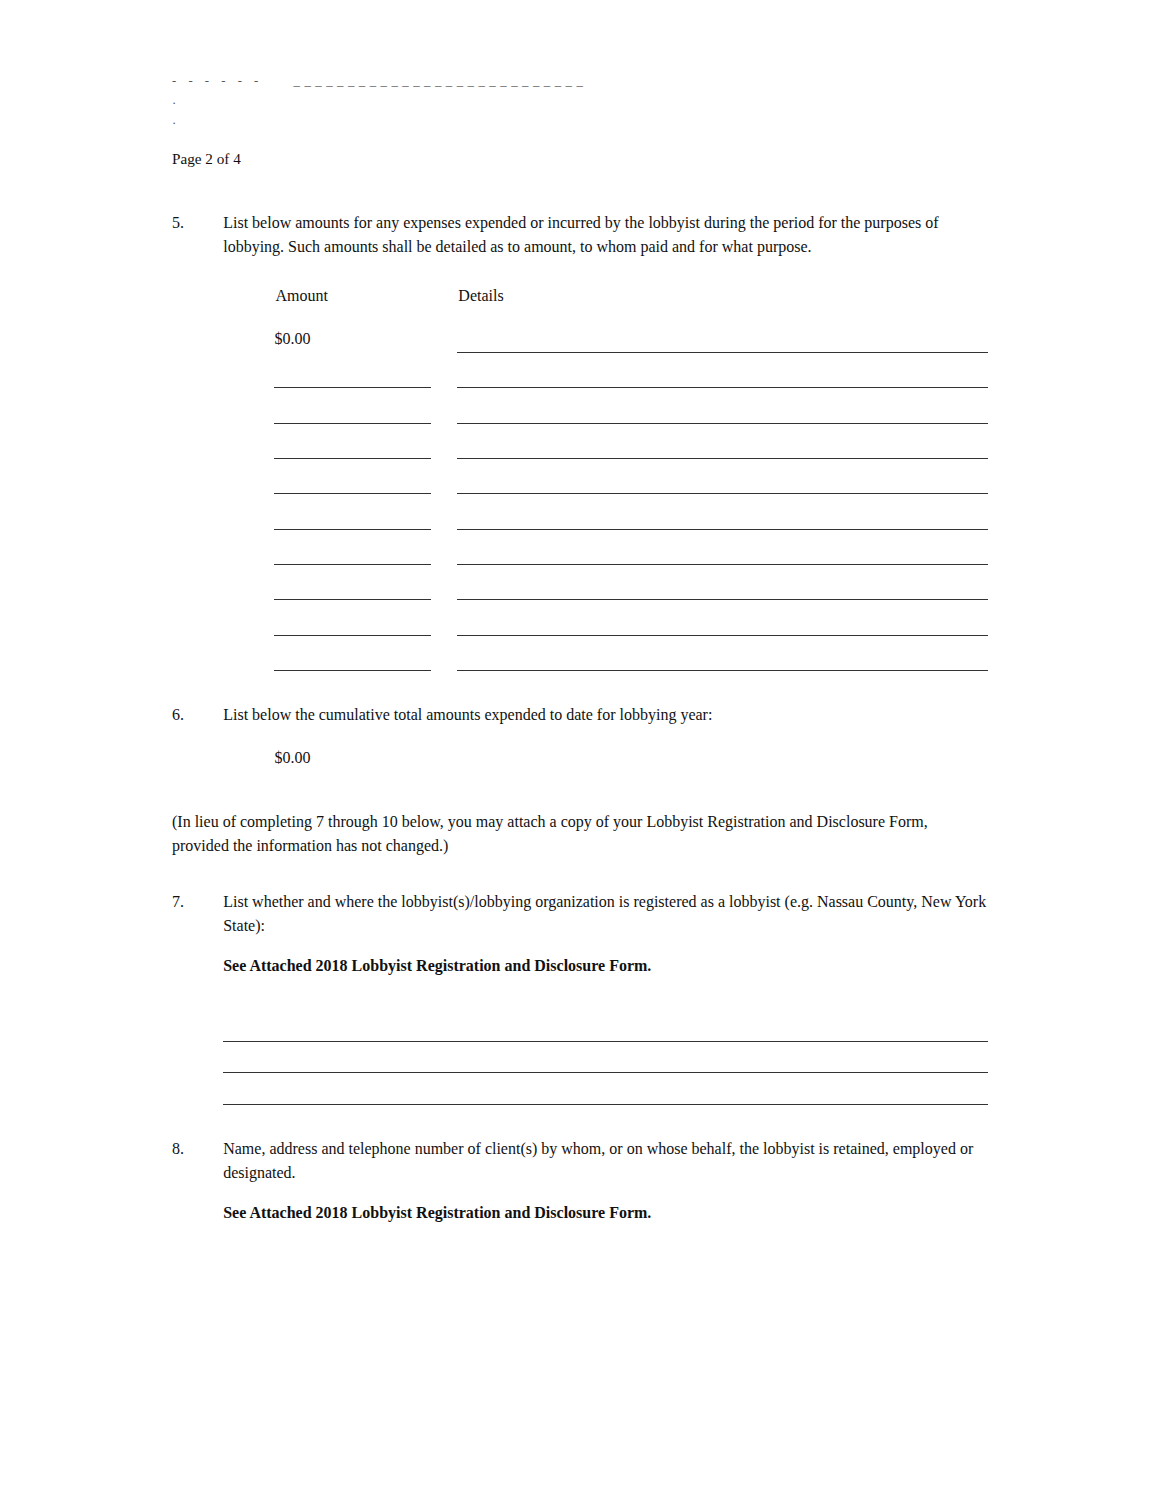- - - - - - ___________________________
·
·
Page 2 of 4
5. List below amounts for any expenses expended or incurred by the lobbyist during the period for the purposes of lobbying. Such amounts shall be detailed as to amount, to whom paid and for what purpose.
| Amount | | Details |
| --- | --- | --- |
| $0.00 | | |
6. List below the cumulative total amounts expended to date for lobbying year:
$0.00
(In lieu of completing 7 through 10 below, you may attach a copy of your Lobbyist Registration and Disclosure Form, provided the information has not changed.)
7. List whether and where the lobbyist(s)/lobbying organization is registered as a lobbyist (e.g. Nassau County, New York State):
See Attached 2018 Lobbyist Registration and Disclosure Form.
8. Name, address and telephone number of client(s) by whom, or on whose behalf, the lobbyist is retained, employed or designated.
See Attached 2018 Lobbyist Registration and Disclosure Form.